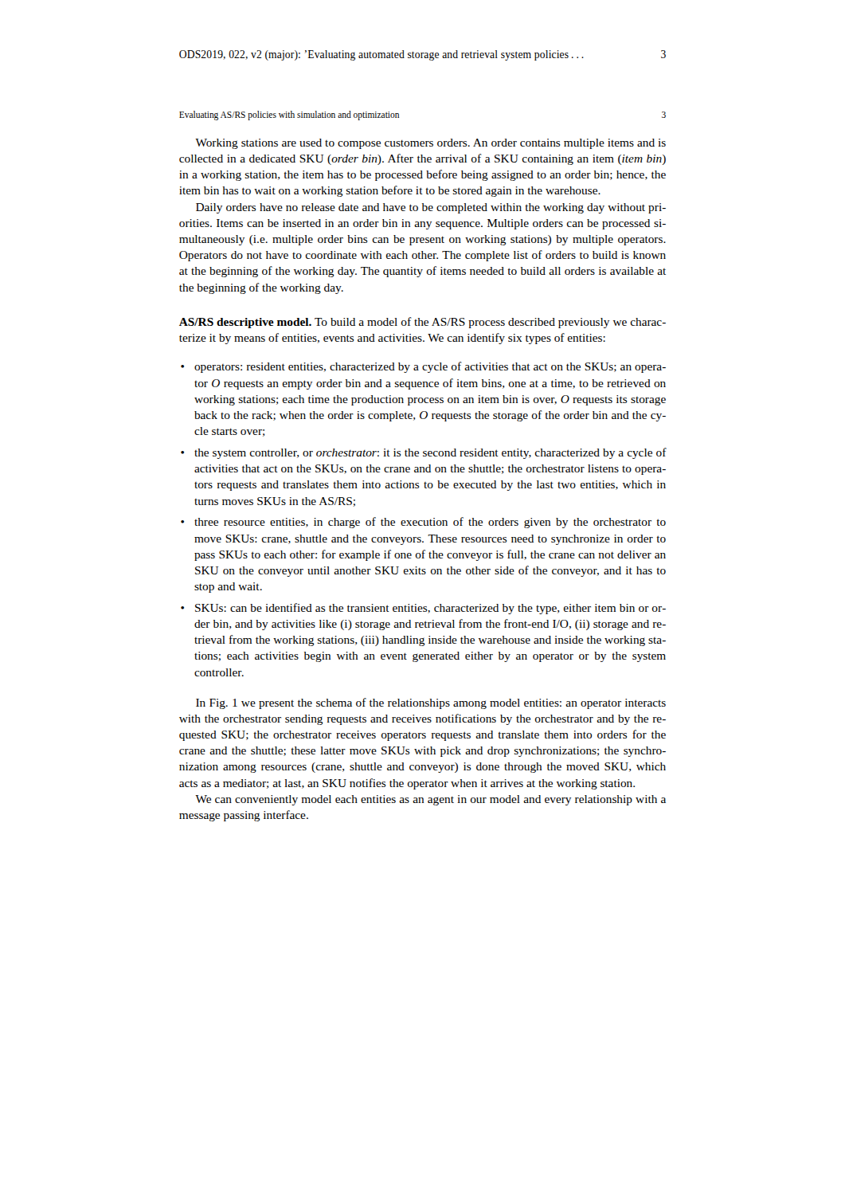ODS2019, 022, v2 (major): ’Evaluating automated storage and retrieval system policies . . . 3
Evaluating AS/RS policies with simulation and optimization 3
Working stations are used to compose customers orders. An order contains multiple items and is collected in a dedicated SKU (order bin). After the arrival of a SKU containing an item (item bin) in a working station, the item has to be processed before being assigned to an order bin; hence, the item bin has to wait on a working station before it to be stored again in the warehouse.
Daily orders have no release date and have to be completed within the working day without priorities. Items can be inserted in an order bin in any sequence. Multiple orders can be processed simultaneously (i.e. multiple order bins can be present on working stations) by multiple operators. Operators do not have to coordinate with each other. The complete list of orders to build is known at the beginning of the working day. The quantity of items needed to build all orders is available at the beginning of the working day.
AS/RS descriptive model. To build a model of the AS/RS process described previously we characterize it by means of entities, events and activities. We can identify six types of entities:
operators: resident entities, characterized by a cycle of activities that act on the SKUs; an operator O requests an empty order bin and a sequence of item bins, one at a time, to be retrieved on working stations; each time the production process on an item bin is over, O requests its storage back to the rack; when the order is complete, O requests the storage of the order bin and the cycle starts over;
the system controller, or orchestrator: it is the second resident entity, characterized by a cycle of activities that act on the SKUs, on the crane and on the shuttle; the orchestrator listens to operators requests and translates them into actions to be executed by the last two entities, which in turns moves SKUs in the AS/RS;
three resource entities, in charge of the execution of the orders given by the orchestrator to move SKUs: crane, shuttle and the conveyors. These resources need to synchronize in order to pass SKUs to each other: for example if one of the conveyor is full, the crane can not deliver an SKU on the conveyor until another SKU exits on the other side of the conveyor, and it has to stop and wait.
SKUs: can be identified as the transient entities, characterized by the type, either item bin or order bin, and by activities like (i) storage and retrieval from the front-end I/O, (ii) storage and retrieval from the working stations, (iii) handling inside the warehouse and inside the working stations; each activities begin with an event generated either by an operator or by the system controller.
In Fig. 1 we present the schema of the relationships among model entities: an operator interacts with the orchestrator sending requests and receives notifications by the orchestrator and by the requested SKU; the orchestrator receives operators requests and translate them into orders for the crane and the shuttle; these latter move SKUs with pick and drop synchronizations; the synchronization among resources (crane, shuttle and conveyor) is done through the moved SKU, which acts as a mediator; at last, an SKU notifies the operator when it arrives at the working station.
We can conveniently model each entities as an agent in our model and every relationship with a message passing interface.